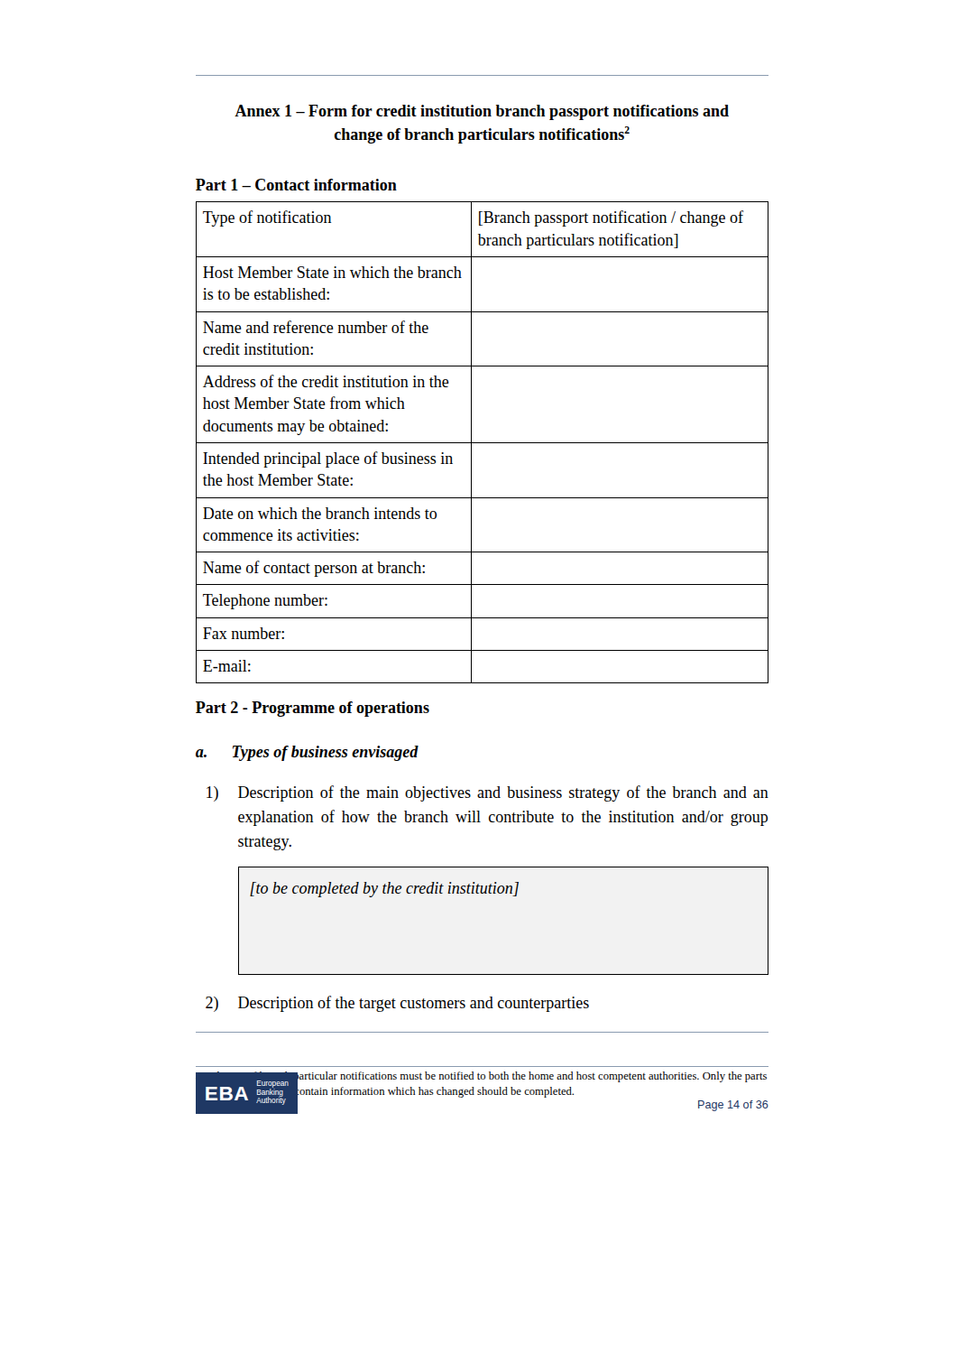Annex 1 – Form for credit institution branch passport notifications and change of branch particulars notifications2
Part 1 – Contact information
| Type of notification | [Branch passport notification / change of branch particulars notification] |
| Host Member State in which the branch is to be established: | |
| Name and reference number of the credit institution: | |
| Address of the credit institution in the host Member State from which documents may be obtained: | |
| Intended principal place of business in the host Member State: | |
| Date on which the branch intends to commence its activities: | |
| Name of contact person at branch: | |
| Telephone number: | |
| Fax number: | |
| E-mail: | |
Part 2 - Programme of operations
a. Types of business envisaged
1) Description of the main objectives and business strategy of the branch and an explanation of how the branch will contribute to the institution and/or group strategy.
[to be completed by the credit institution]
2) Description of the target customers and counterparties
2
Change of branch particular notifications must be notified to both the home and host competent authorities. Only the parts of the form which contain information which has changed should be completed.
EBA European
Banking
Authority
Page 14 of 36